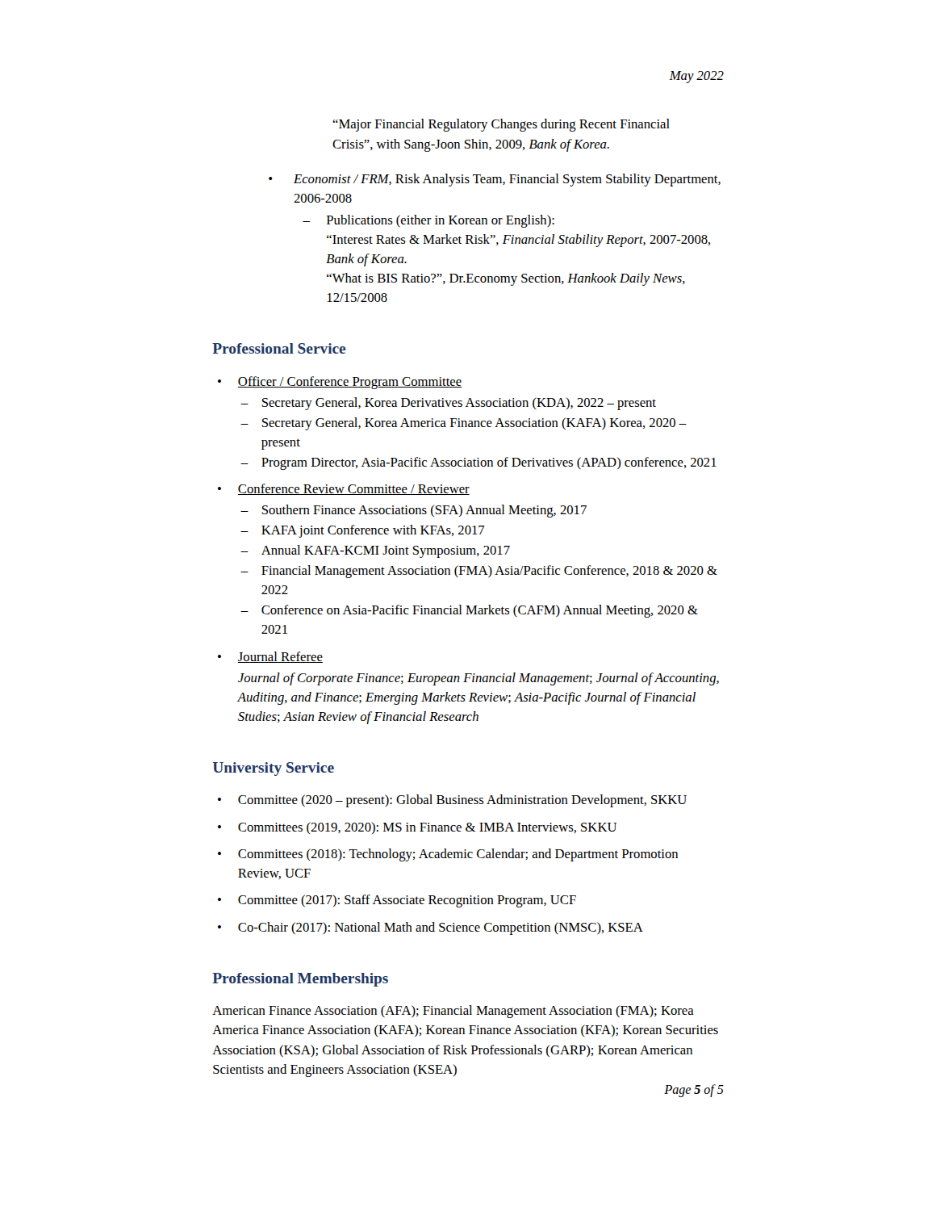May 2022
“Major Financial Regulatory Changes during Recent Financial Crisis”, with Sang-Joon Shin, 2009, Bank of Korea.
Economist / FRM, Risk Analysis Team, Financial System Stability Department, 2006-2008
Publications (either in Korean or English):
“Interest Rates & Market Risk”, Financial Stability Report, 2007-2008, Bank of Korea.
“What is BIS Ratio?”, Dr.Economy Section, Hankook Daily News, 12/15/2008
Professional Service
Officer / Conference Program Committee
Secretary General, Korea Derivatives Association (KDA), 2022 – present
Secretary General, Korea America Finance Association (KAFA) Korea, 2020 – present
Program Director, Asia-Pacific Association of Derivatives (APAD) conference, 2021
Conference Review Committee / Reviewer
Southern Finance Associations (SFA) Annual Meeting, 2017
KAFA joint Conference with KFAs, 2017
Annual KAFA-KCMI Joint Symposium, 2017
Financial Management Association (FMA) Asia/Pacific Conference, 2018 & 2020 & 2022
Conference on Asia-Pacific Financial Markets (CAFM) Annual Meeting, 2020 & 2021
Journal Referee
Journal of Corporate Finance; European Financial Management; Journal of Accounting, Auditing, and Finance; Emerging Markets Review; Asia-Pacific Journal of Financial Studies; Asian Review of Financial Research
University Service
Committee (2020 – present): Global Business Administration Development, SKKU
Committees (2019, 2020): MS in Finance & IMBA Interviews, SKKU
Committees (2018): Technology; Academic Calendar; and Department Promotion Review, UCF
Committee (2017): Staff Associate Recognition Program, UCF
Co-Chair (2017): National Math and Science Competition (NMSC), KSEA
Professional Memberships
American Finance Association (AFA); Financial Management Association (FMA); Korea America Finance Association (KAFA); Korean Finance Association (KFA); Korean Securities Association (KSA); Global Association of Risk Professionals (GARP); Korean American Scientists and Engineers Association (KSEA)
Page 5 of 5